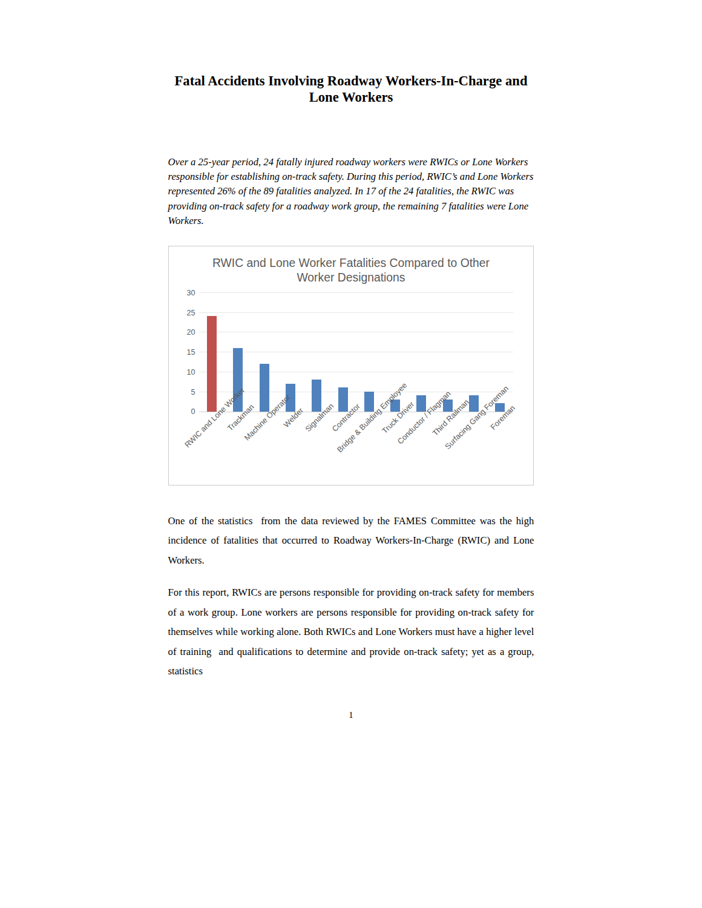Fatal Accidents Involving Roadway Workers-In-Charge and Lone Workers
Over a 25-year period, 24 fatally injured roadway workers were RWICs or Lone Workers responsible for establishing on-track safety. During this period, RWIC’s and Lone Workers represented 26% of the 89 fatalities analyzed. In 17 of the 24 fatalities, the RWIC was providing on-track safety for a roadway work group, the remaining 7 fatalities were Lone Workers.
RWIC and Lone Worker Fatalities Compared to Other Worker Designations
30
25
20
15
10
5
0
RWIC and Lone Worker
Trackman
Machine Operator
Welder
Signalman
Contractor
Bridge & Building Employee
Truck Driver
Conductor / Flagman
Third Railman
Surfacing Gang Foreman
Foreman
One of the statistics from the data reviewed by the FAMES Committee was the high incidence of fatalities that occurred to Roadway Workers-In-Charge (RWIC) and Lone Workers.
For this report, RWICs are persons responsible for providing on-track safety for members of a work group. Lone workers are persons responsible for providing on-track safety for themselves while working alone. Both RWICs and Lone Workers must have a higher level of training and qualifications to determine and provide on-track safety; yet as a group, statistics
1